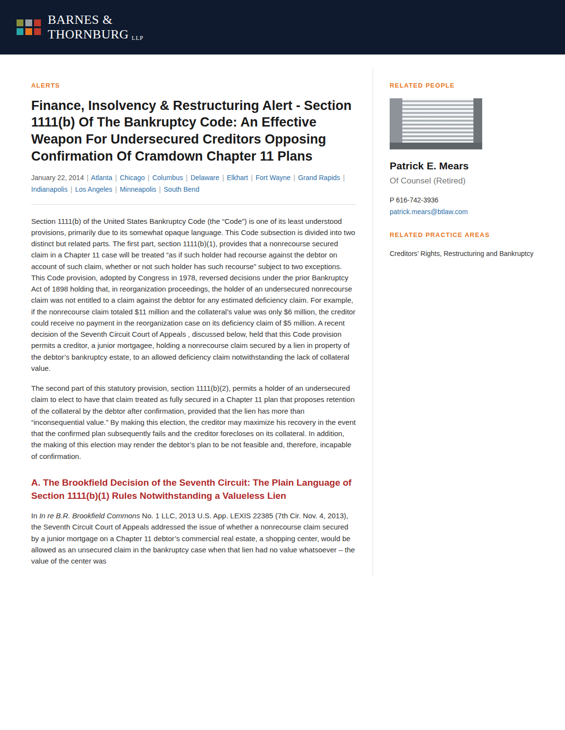BARNES &
THORNBURGLLP
ALERTS
Finance, Insolvency & Restructuring Alert - Section 1111(b) Of The Bankruptcy Code: An Effective Weapon For Undersecured Creditors Opposing Confirmation Of Cramdown Chapter 11 Plans
January 22, 2014 | Atlanta | Chicago | Columbus | Delaware | Elkhart | Fort Wayne | Grand Rapids | Indianapolis | Los Angeles | Minneapolis | South Bend
Section 1111(b) of the United States Bankruptcy Code (the “Code”) is one of its least understood provisions, primarily due to its somewhat opaque language. This Code subsection is divided into two distinct but related parts. The first part, section 1111(b)(1), provides that a nonrecourse secured claim in a Chapter 11 case will be treated “as if such holder had recourse against the debtor on account of such claim, whether or not such holder has such recourse” subject to two exceptions. This Code provision, adopted by Congress in 1978, reversed decisions under the prior Bankruptcy Act of 1898 holding that, in reorganization proceedings, the holder of an undersecured nonrecourse claim was not entitled to a claim against the debtor for any estimated deficiency claim. For example, if the nonrecourse claim totaled $11 million and the collateral’s value was only $6 million, the creditor could receive no payment in the reorganization case on its deficiency claim of $5 million. A recent decision of the Seventh Circuit Court of Appeals , discussed below, held that this Code provision permits a creditor, a junior mortgagee, holding a nonrecourse claim secured by a lien in property of the debtor’s bankruptcy estate, to an allowed deficiency claim notwithstanding the lack of collateral value.
The second part of this statutory provision, section 1111(b)(2), permits a holder of an undersecured claim to elect to have that claim treated as fully secured in a Chapter 11 plan that proposes retention of the collateral by the debtor after confirmation, provided that the lien has more than “inconsequential value.” By making this election, the creditor may maximize his recovery in the event that the confirmed plan subsequently fails and the creditor forecloses on its collateral. In addition, the making of this election may render the debtor’s plan to be not feasible and, therefore, incapable of confirmation.
A. The Brookfield Decision of the Seventh Circuit: The Plain Language of Section 1111(b)(1) Rules Notwithstanding a Valueless Lien
In In re B.R. Brookfield Commons No. 1 LLC, 2013 U.S. App. LEXIS 22385 (7th Cir. Nov. 4, 2013), the Seventh Circuit Court of Appeals addressed the issue of whether a nonrecourse claim secured by a junior mortgage on a Chapter 11 debtor’s commercial real estate, a shopping center, would be allowed as an unsecured claim in the bankruptcy case when that lien had no value whatsoever – the value of the center was
RELATED PEOPLE
Patrick E. Mears
Of Counsel (Retired)
P 616-742-3936
patrick.mears@btlaw.com
RELATED PRACTICE AREAS
Creditors’ Rights, Restructuring and Bankruptcy